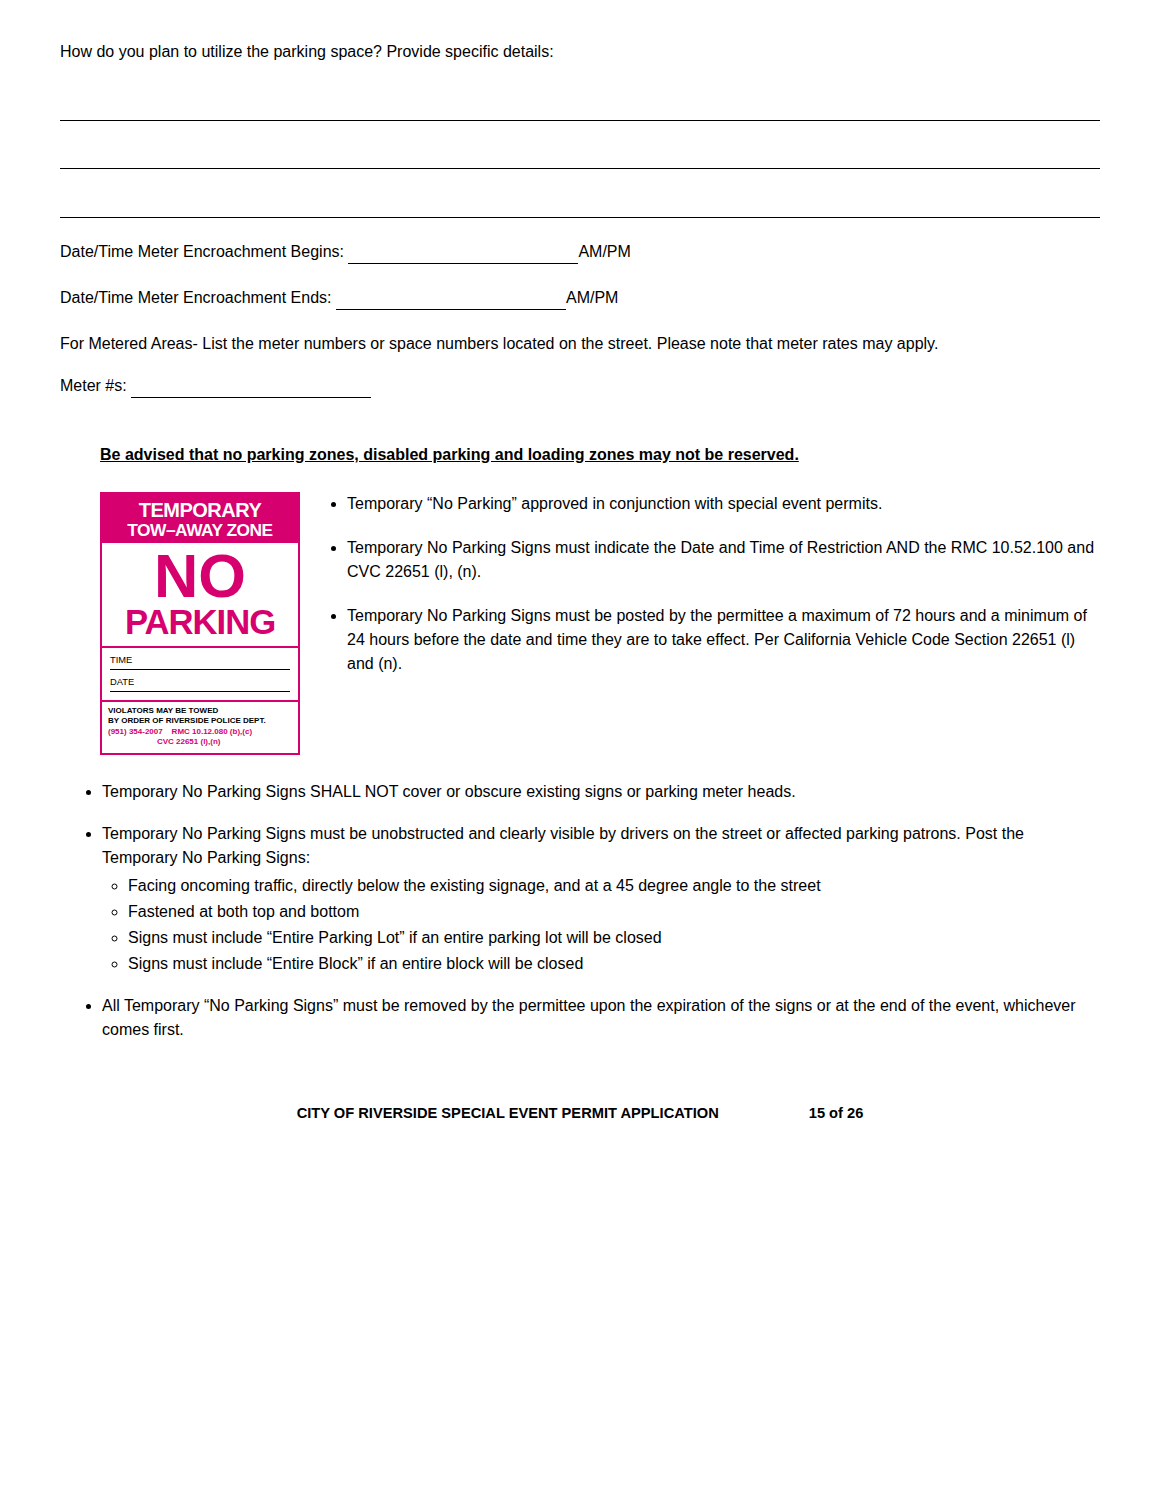How do you plan to utilize the parking space? Provide specific details:
Date/Time Meter Encroachment Begins: AM/PM
Date/Time Meter Encroachment Ends: AM/PM
For Metered Areas- List the meter numbers or space numbers located on the street. Please note that meter rates may apply.
Meter #s:
Be advised that no parking zones, disabled parking and loading zones may not be reserved.
TEMPORARYTOW–AWAY ZONE
NO
PARKING
TIME
DATE
VIOLATORS MAY BE TOWED
BY ORDER OF RIVERSIDE POLICE DEPT.
(951) 354-2007 RMC 10.12.080 (b),(c)
CVC 22651 (l),(n)
Temporary “No Parking” approved in conjunction with special event permits.
Temporary No Parking Signs must indicate the Date and Time of Restriction AND the RMC 10.52.100 and CVC 22651 (l), (n).
Temporary No Parking Signs must be posted by the permittee a maximum of 72 hours and a minimum of 24 hours before the date and time they are to take effect. Per California Vehicle Code Section 22651 (l) and (n).
Temporary No Parking Signs SHALL NOT cover or obscure existing signs or parking meter heads.
Temporary No Parking Signs must be unobstructed and clearly visible by drivers on the street or affected parking patrons. Post the Temporary No Parking Signs:
Facing oncoming traffic, directly below the existing signage, and at a 45 degree angle to the street
Fastened at both top and bottom
Signs must include “Entire Parking Lot” if an entire parking lot will be closed
Signs must include “Entire Block” if an entire block will be closed
All Temporary “No Parking Signs” must be removed by the permittee upon the expiration of the signs or at the end of the event, whichever comes first.
CITY OF RIVERSIDE SPECIAL EVENT PERMIT APPLICATION 15 of 26